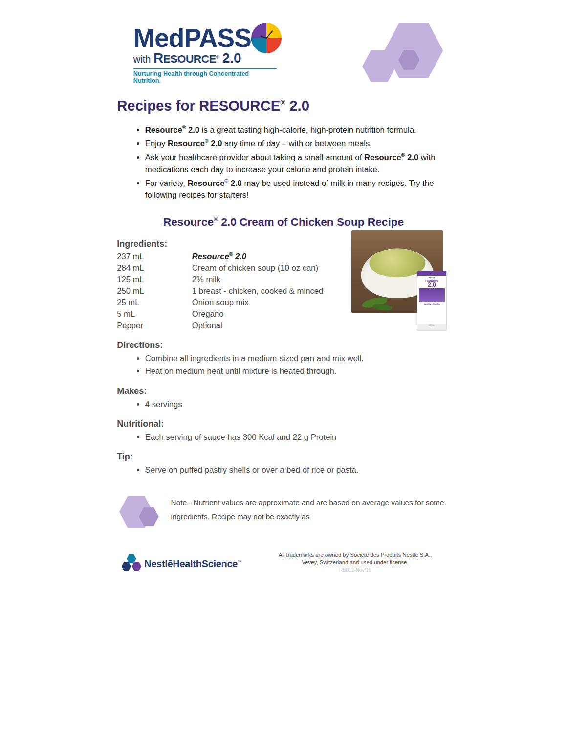MedPASS—
with RESOURCE® 2.0
Nurturing Health through Concentrated Nutrition.
Recipes for RESOURCE® 2.0
Resource® 2.0 is a great tasting high-calorie, high-protein nutrition formula.
Enjoy Resource® 2.0 any time of day – with or between meals.
Ask your healthcare provider about taking a small amount of Resource® 2.0 with medications each day to increase your calorie and protein intake.
For variety, Resource® 2.0 may be used instead of milk in many recipes. Try the following recipes for starters!
Resource® 2.0 Cream of Chicken Soup Recipe
Nestlé
resource
2.0
Vanilla • Vanille
237 mL
Ingredients:
| 237 mL | Resource ® 2.0 |
| 284 mL | Cream of chicken soup (10 oz can) |
| 125 mL | 2% milk |
| 250 mL | 1 breast - chicken, cooked & minced |
| 25 mL | Onion soup mix |
| 5 mL | Oregano |
| Pepper | Optional |
Directions:
Combine all ingredients in a medium-sized pan and mix well.
Heat on medium heat until mixture is heated through.
Makes:
4 servings
Nutritional:
Each serving of sauce has 300 Kcal and 22 g Protein
Tip:
Serve on puffed pastry shells or over a bed of rice or pasta.
Note - Nutrient values are approximate and are based on average values for some
ingredients. Recipe may not be exactly as
NestlēHealthScience™
All trademarks are owned by Société des Produits Nestlé S.A.,
Vevey, Switzerland and used under license.
RS012-Nov/16